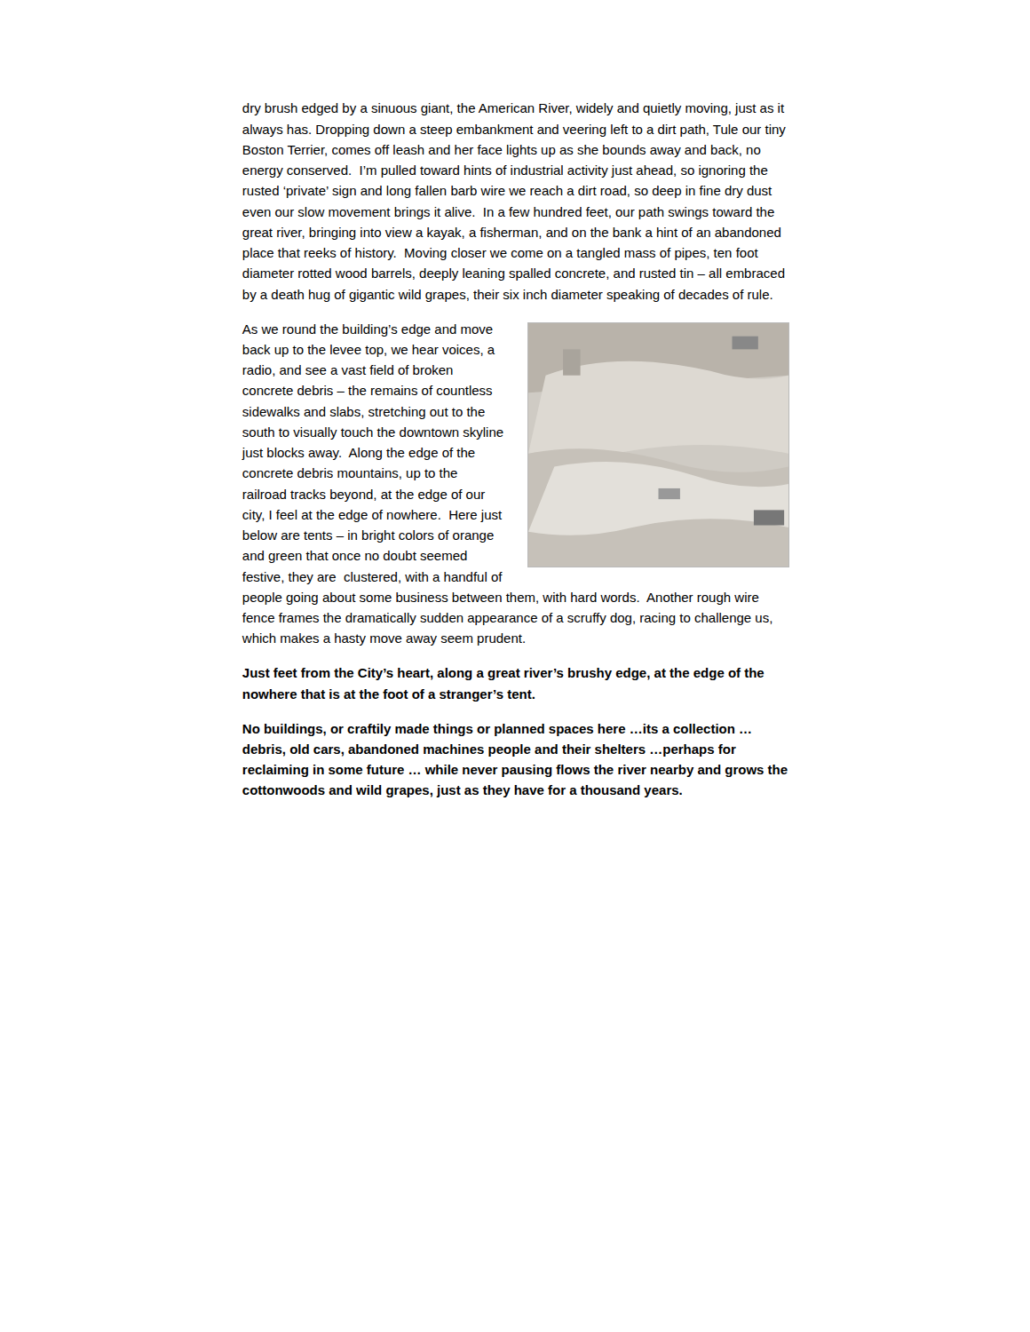dry brush edged by a sinuous giant, the American River, widely and quietly moving, just as it always has. Dropping down a steep embankment and veering left to a dirt path, Tule our tiny Boston Terrier, comes off leash and her face lights up as she bounds away and back, no energy conserved. I’m pulled toward hints of industrial activity just ahead, so ignoring the rusted ‘private’ sign and long fallen barb wire we reach a dirt road, so deep in fine dry dust even our slow movement brings it alive. In a few hundred feet, our path swings toward the great river, bringing into view a kayak, a fisherman, and on the bank a hint of an abandoned place that reeks of history. Moving closer we come on a tangled mass of pipes, ten foot diameter rotted wood barrels, deeply leaning spalled concrete, and rusted tin – all embraced by a death hug of gigantic wild grapes, their six inch diameter speaking of decades of rule.
As we round the building’s edge and move back up to the levee top, we hear voices, a radio, and see a vast field of broken concrete debris – the remains of countless sidewalks and slabs, stretching out to the south to visually touch the downtown skyline just blocks away. Along the edge of the concrete debris mountains, up to the railroad tracks beyond, at the edge of our city, I feel at the edge of nowhere. Here just below are tents – in bright colors of orange and green that once no doubt seemed festive, they are clustered, with a handful of people going about some business between them, with hard words. Another rough wire fence frames the dramatically sudden appearance of a scruffy dog, racing to challenge us, which makes a hasty move away seem prudent.
Just feet from the City’s heart, along a great river’s brushy edge, at the edge of the nowhere that is at the foot of a stranger’s tent.
No buildings, or craftily made things or planned spaces here …its a collection … debris, old cars, abandoned machines people and their shelters …perhaps for reclaiming in some future … while never pausing flows the river nearby and grows the cottonwoods and wild grapes, just as they have for a thousand years.